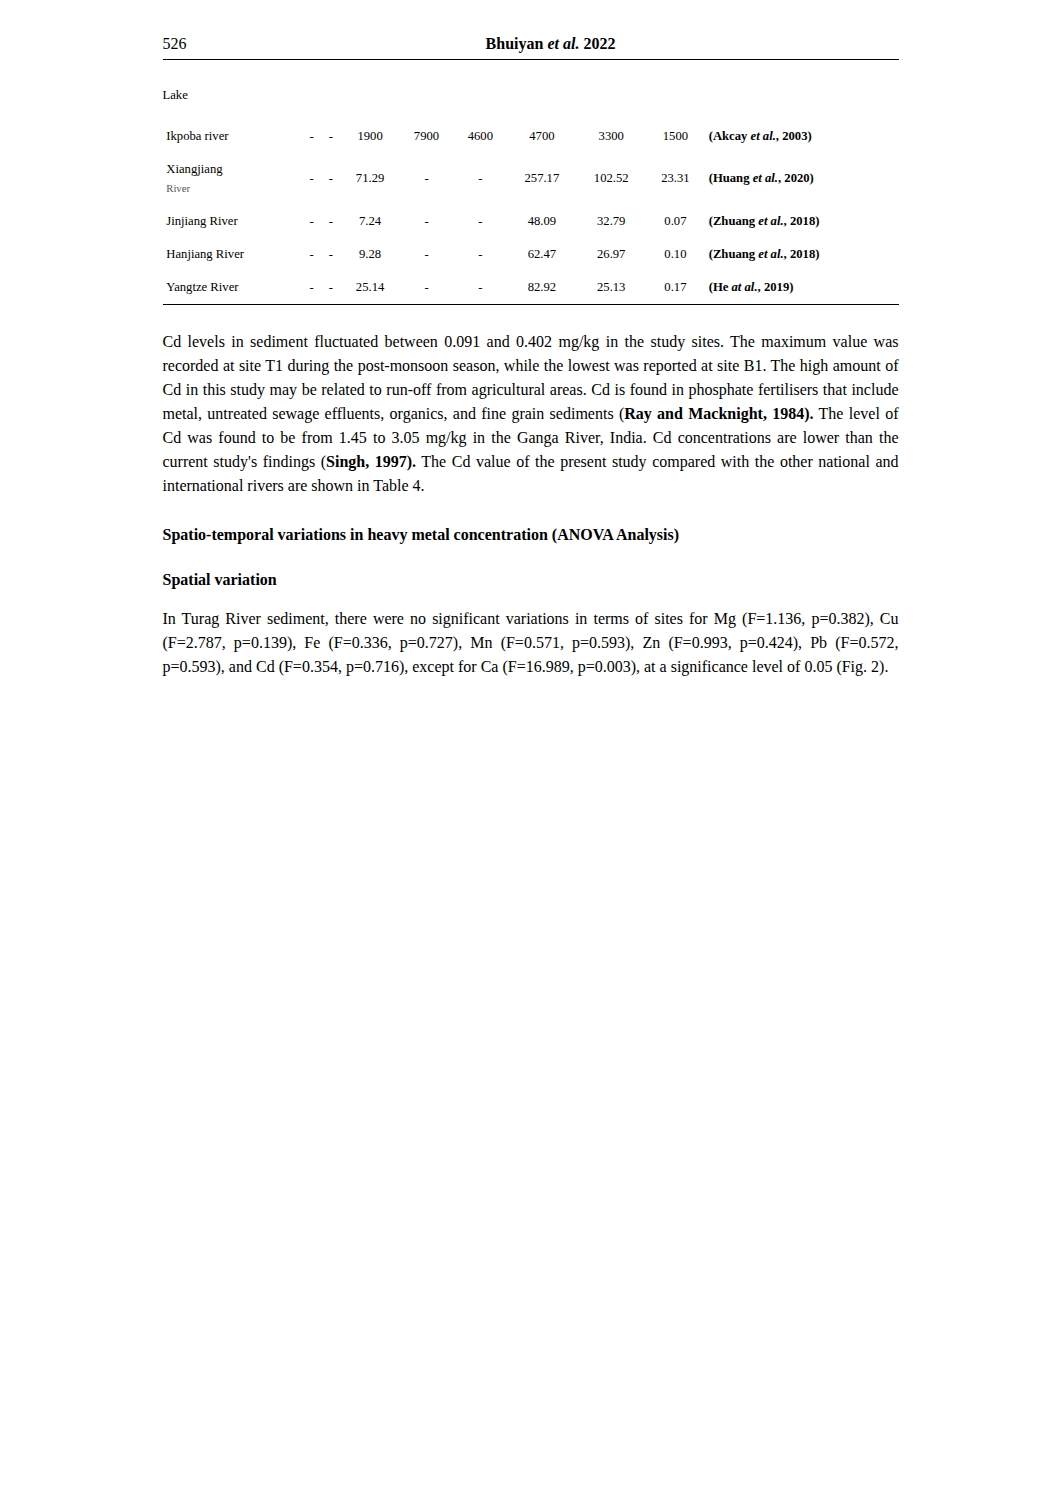526 Bhuiyan et al. 2022
Lake
| Ikpoba river | - | - | 1900 | 7900 | 4600 | 4700 | 3300 | 1500 | (Akcay et al. , 2003) |
| Xiangjiang River | - | - | 71.29 | - | - | 257.17 | 102.52 | 23.31 | (Huang et al. , 2020) |
| Jinjiang River | - | - | 7.24 | - | - | 48.09 | 32.79 | 0.07 | (Zhuang et al. , 2018) |
| Hanjiang River | - | - | 9.28 | - | - | 62.47 | 26.97 | 0.10 | (Zhuang et al. , 2018) |
| Yangtze River | - | - | 25.14 | - | - | 82.92 | 25.13 | 0.17 | (He at al. , 2019) |
Cd levels in sediment fluctuated between 0.091 and 0.402 mg/kg in the study sites. The maximum value was recorded at site T1 during the post-monsoon season, while the lowest was reported at site B1. The high amount of Cd in this study may be related to run-off from agricultural areas. Cd is found in phosphate fertilisers that include metal, untreated sewage effluents, organics, and fine grain sediments (Ray and Macknight, 1984). The level of Cd was found to be from 1.45 to 3.05 mg/kg in the Ganga River, India. Cd concentrations are lower than the current study's findings (Singh, 1997). The Cd value of the present study compared with the other national and international rivers are shown in Table 4.
Spatio-temporal variations in heavy metal concentration (ANOVA Analysis)
Spatial variation
In Turag River sediment, there were no significant variations in terms of sites for Mg (F=1.136, p=0.382), Cu (F=2.787, p=0.139), Fe (F=0.336, p=0.727), Mn (F=0.571, p=0.593), Zn (F=0.993, p=0.424), Pb (F=0.572, p=0.593), and Cd (F=0.354, p=0.716), except for Ca (F=16.989, p=0.003), at a significance level of 0.05 (Fig. 2).